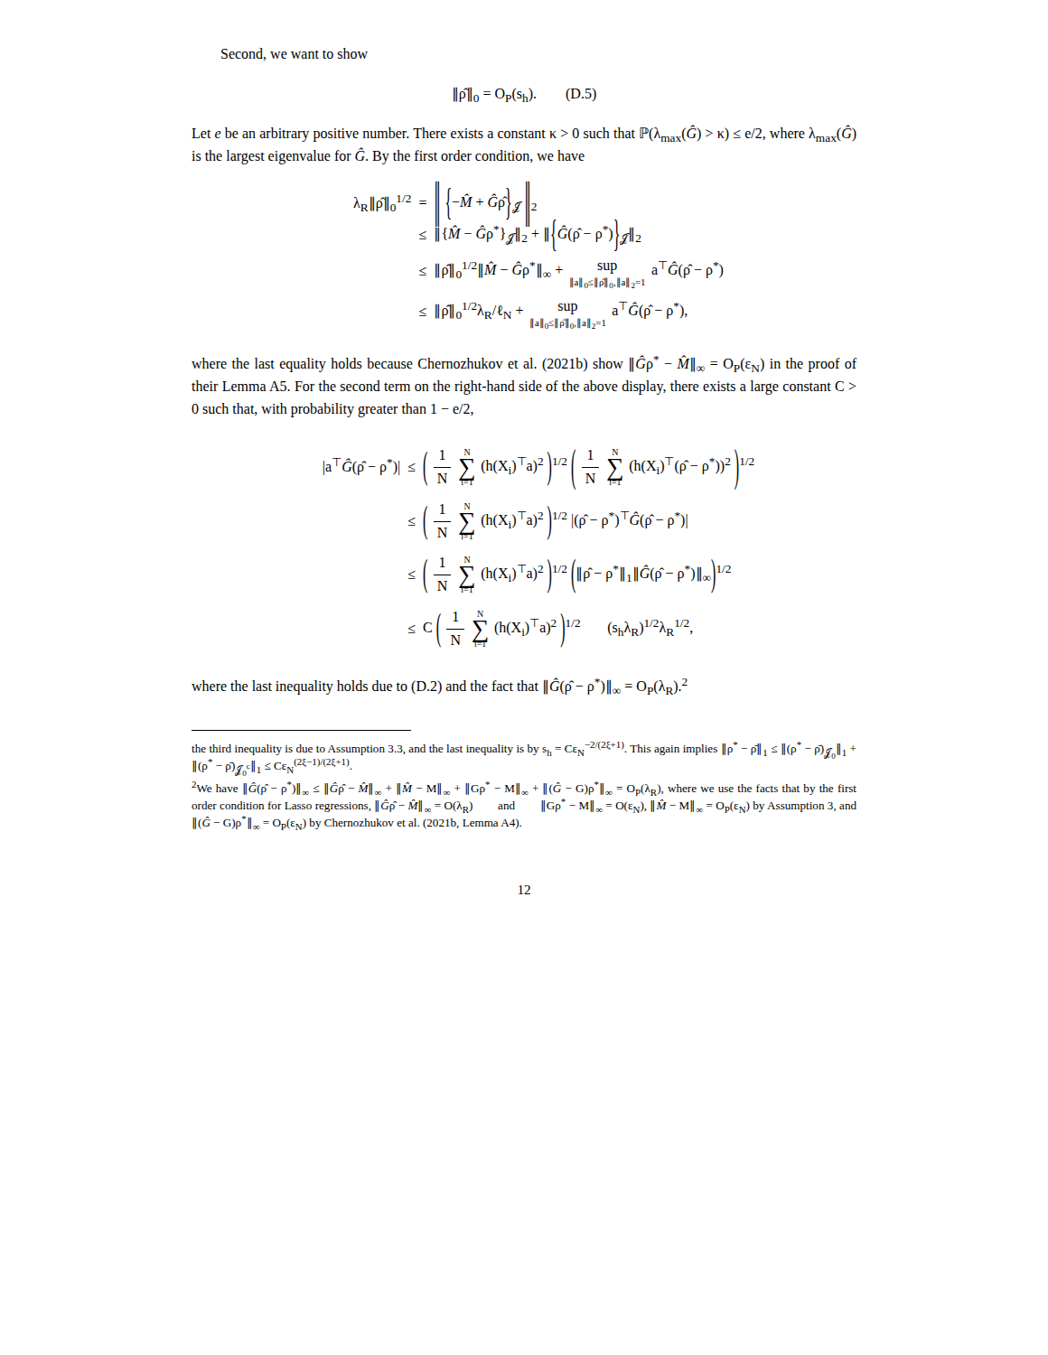Second, we want to show
∥ρ̂∥0 = OP(sh). (D.5)
Let e be an arbitrary positive number. There exists a constant κ > 0 such that ℙ(λmax(Ĝ) > κ) ≤ e/2, where λmax(Ĝ) is the largest eigenvalue for Ĝ. By the first order condition, we have
| λ R ∥ρ̂∥ 0 1/2 | = | ∥ { − M̂ + Ĝ ρ̂ } 𝒥̂ ∥ 2 |
| | ≤ | ∥{ M̂ − Ĝ ρ * } 𝒥̂ ∥ 2 + ∥ { Ĝ (ρ̂ − ρ * ) } 𝒥̂ ∥ 2 |
| | ≤ | ∥ρ̂∥ 0 1/2 ∥ M̂ − Ĝ ρ * ∥ ∞ + sup ∥a∥ 0 ≤∥ρ̂∥ 0 ,∥a∥ 2 =1 a ⊤ Ĝ (ρ̂ − ρ * ) |
| | ≤ | ∥ρ̂∥ 0 1/2 λ R /ℓ N + sup ∥a∥ 0 ≤∥ρ̂∥ 0 ,∥a∥ 2 =1 a ⊤ Ĝ (ρ̂ − ρ * ), |
where the last equality holds because Chernozhukov et al. (2021b) show ∥Ĝρ* − M̂∥∞ = OP(εN) in the proof of their Lemma A5. For the second term on the right-hand side of the above display, there exists a large constant C > 0 such that, with probability greater than 1 − e/2,
| /a ⊤ Ĝ (ρ̂ − ρ * )/ | ≤ | ( 1 N N ∑ i=1 (h(X i ) ⊤ a) 2 ) 1/2 ( 1 N N ∑ i=1 (h(X i ) ⊤ (ρ̂ − ρ * )) 2 ) 1/2 |
| | ≤ | ( 1 N N ∑ i=1 (h(X i ) ⊤ a) 2 ) 1/2 /(ρ̂ − ρ * ) ⊤ Ĝ (ρ̂ − ρ * )/ |
| | ≤ | ( 1 N N ∑ i=1 (h(X i ) ⊤ a) 2 ) 1/2 ( ∥ρ̂ − ρ * ∥ 1 ∥ Ĝ (ρ̂ − ρ * )∥ ∞ ) 1/2 |
| | ≤ | C ( 1 N N ∑ i=1 (h(X i ) ⊤ a) 2 ) 1/2 (s h λ R ) 1/2 λ R 1/2 , |
where the last inequality holds due to (D.2) and the fact that ∥Ĝ(ρ̂ − ρ*)∥∞ = OP(λR).2
the third inequality is due to Assumption 3.3, and the last inequality is by sh = CεN−2/(2ξ+1). This again implies ∥ρ* − ρ̄∥1 ≤ ∥(ρ* − ρ̄)𝒥0∥1 + ∥(ρ* − ρ̄)𝒥0c∥1 ≤ CεN(2ξ−1)/(2ξ+1).
2We have ∥Ĝ(ρ̂ − ρ*)∥∞ ≤ ∥Ĝρ̂ − M̂∥∞ + ∥M̂ − M∥∞ + ∥Gρ* − M∥∞ + ∥(Ĝ − G)ρ*∥∞ = OP(λR), where we use the facts that by the first order condition for Lasso regressions, ∥Ĝρ̂ − M̂∥∞ = O(λR) and ∥Gρ* − M∥∞ = O(εN), ∥M̂ − M∥∞ = OP(εN) by Assumption 3, and ∥(Ĝ − G)ρ*∥∞ = OP(εN) by Chernozhukov et al. (2021b, Lemma A4).
12